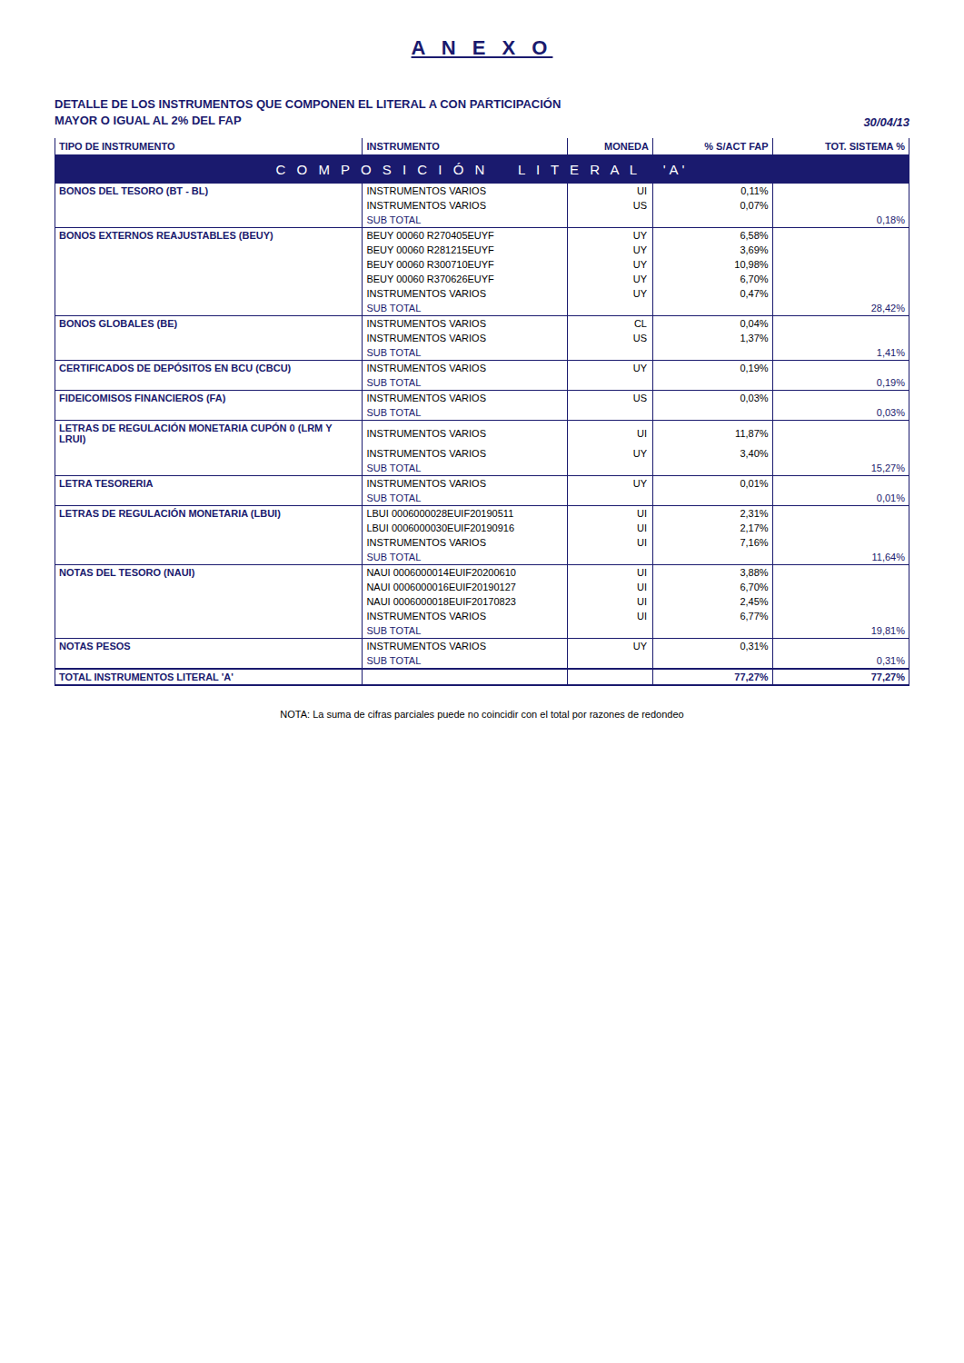A N E X O
DETALLE DE LOS INSTRUMENTOS QUE COMPONEN EL LITERAL A CON PARTICIPACIÓN
MAYOR O IGUAL AL 2% DEL FAP
30/04/13
| C O M P O S I C I Ó N L I T E R A L 'A' |
| TIPO DE INSTRUMENTO | INSTRUMENTO | MONEDA | % S/ACT FAP | TOT. SISTEMA % |
| BONOS DEL TESORO (BT - BL) | INSTRUMENTOS VARIOS | UI | 0,11% | |
| | INSTRUMENTOS VARIOS | US | 0,07% | |
| | SUB TOTAL | | | 0,18% |
| BONOS EXTERNOS REAJUSTABLES (BEUY) | BEUY 00060 R270405EUYF | UY | 6,58% | |
| | BEUY 00060 R281215EUYF | UY | 3,69% | |
| | BEUY 00060 R300710EUYF | UY | 10,98% | |
| | BEUY 00060 R370626EUYF | UY | 6,70% | |
| | INSTRUMENTOS VARIOS | UY | 0,47% | |
| | SUB TOTAL | | | 28,42% |
| BONOS GLOBALES (BE) | INSTRUMENTOS VARIOS | CL | 0,04% | |
| | INSTRUMENTOS VARIOS | US | 1,37% | |
| | SUB TOTAL | | | 1,41% |
| CERTIFICADOS DE DEPÓSITOS EN BCU (CBCU) | INSTRUMENTOS VARIOS | UY | 0,19% | |
| | SUB TOTAL | | | 0,19% |
| FIDEICOMISOS FINANCIEROS (FA) | INSTRUMENTOS VARIOS | US | 0,03% | |
| | SUB TOTAL | | | 0,03% |
| LETRAS DE REGULACIÓN MONETARIA CUPÓN 0 (LRM Y LRUI) | INSTRUMENTOS VARIOS | UI | 11,87% | |
| | INSTRUMENTOS VARIOS | UY | 3,40% | |
| | SUB TOTAL | | | 15,27% |
| LETRA TESORERIA | INSTRUMENTOS VARIOS | UY | 0,01% | |
| | SUB TOTAL | | | 0,01% |
| LETRAS DE REGULACIÓN MONETARIA (LBUI) | LBUI 0006000028EUIF20190511 | UI | 2,31% | |
| | LBUI 0006000030EUIF20190916 | UI | 2,17% | |
| | INSTRUMENTOS VARIOS | UI | 7,16% | |
| | SUB TOTAL | | | 11,64% |
| NOTAS DEL TESORO (NAUI) | NAUI 0006000014EUIF20200610 | UI | 3,88% | |
| | NAUI 0006000016EUIF20190127 | UI | 6,70% | |
| | NAUI 0006000018EUIF20170823 | UI | 2,45% | |
| | INSTRUMENTOS VARIOS | UI | 6,77% | |
| | SUB TOTAL | | | 19,81% |
| NOTAS PESOS | INSTRUMENTOS VARIOS | UY | 0,31% | |
| | SUB TOTAL | | | 0,31% |
| TOTAL INSTRUMENTOS LITERAL 'A' | | | 77,27% | 77,27% |
NOTA: La suma de cifras parciales puede no coincidir con el total por razones de redondeo